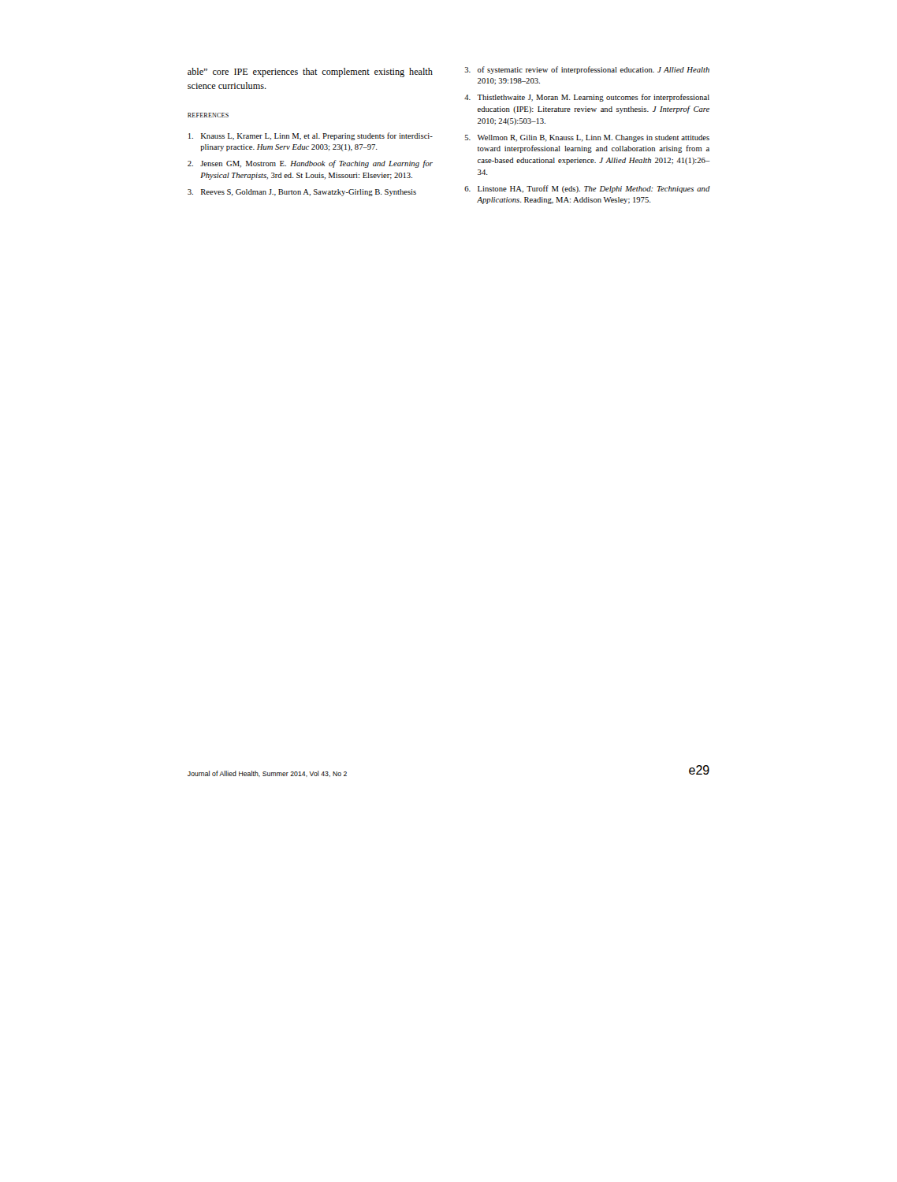able” core IPE experiences that complement existing health science curriculums.
References
Knauss L, Kramer L, Linn M, et al. Preparing students for interdisciplinary practice. Hum Serv Educ 2003; 23(1), 87–97.
Jensen GM, Mostrom E. Handbook of Teaching and Learning for Physical Therapists, 3rd ed. St Louis, Missouri: Elsevier; 2013.
Reeves S, Goldman J., Burton A, Sawatzky-Girling B. Synthesis
of systematic review of interprofessional education. J Allied Health 2010; 39:198–203.
Thistlethwaite J, Moran M. Learning outcomes for interprofessional education (IPE): Literature review and synthesis. J Interprof Care 2010; 24(5):503–13.
Wellmon R, Gilin B, Knauss L, Linn M. Changes in student attitudes toward interprofessional learning and collaboration arising from a case-based educational experience. J Allied Health 2012; 41(1):26–34.
Linstone HA, Turoff M (eds). The Delphi Method: Techniques and Applications. Reading, MA: Addison Wesley; 1975.
Journal of Allied Health, Summer 2014, Vol 43, No 2
e29